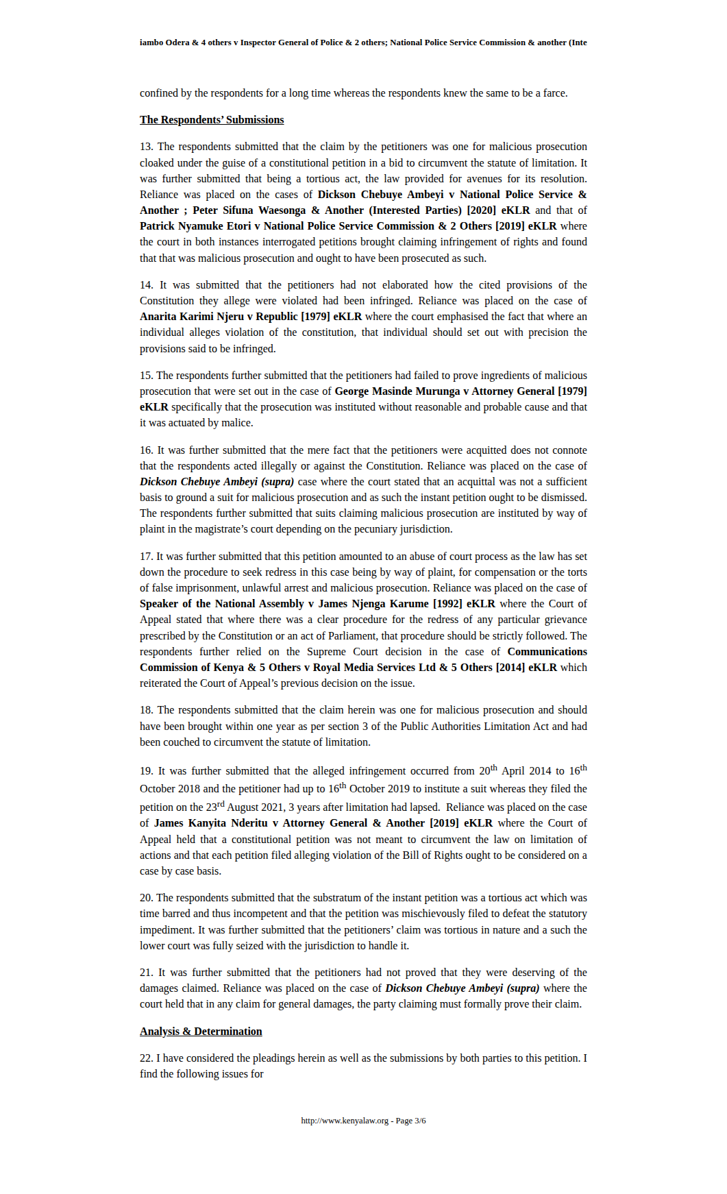iambo Odera & 4 others v Inspector General of Police & 2 others; National Police Service Commission & another (Interested Parties) [2
confined by the respondents for a long time whereas the respondents knew the same to be a farce.
The Respondents’ Submissions
13. The respondents submitted that the claim by the petitioners was one for malicious prosecution cloaked under the guise of a constitutional petition in a bid to circumvent the statute of limitation. It was further submitted that being a tortious act, the law provided for avenues for its resolution. Reliance was placed on the cases of Dickson Chebuye Ambeyi v National Police Service & Another ; Peter Sifuna Waesonga & Another (Interested Parties) [2020] eKLR and that of Patrick Nyamuke Etori v National Police Service Commission & 2 Others [2019] eKLR where the court in both instances interrogated petitions brought claiming infringement of rights and found that that was malicious prosecution and ought to have been prosecuted as such.
14. It was submitted that the petitioners had not elaborated how the cited provisions of the Constitution they allege were violated had been infringed. Reliance was placed on the case of Anarita Karimi Njeru v Republic [1979] eKLR where the court emphasised the fact that where an individual alleges violation of the constitution, that individual should set out with precision the provisions said to be infringed.
15. The respondents further submitted that the petitioners had failed to prove ingredients of malicious prosecution that were set out in the case of George Masinde Murunga v Attorney General [1979] eKLR specifically that the prosecution was instituted without reasonable and probable cause and that it was actuated by malice.
16. It was further submitted that the mere fact that the petitioners were acquitted does not connote that the respondents acted illegally or against the Constitution. Reliance was placed on the case of Dickson Chebuye Ambeyi (supra) case where the court stated that an acquittal was not a sufficient basis to ground a suit for malicious prosecution and as such the instant petition ought to be dismissed. The respondents further submitted that suits claiming malicious prosecution are instituted by way of plaint in the magistrate’s court depending on the pecuniary jurisdiction.
17. It was further submitted that this petition amounted to an abuse of court process as the law has set down the procedure to seek redress in this case being by way of plaint, for compensation or the torts of false imprisonment, unlawful arrest and malicious prosecution. Reliance was placed on the case of Speaker of the National Assembly v James Njenga Karume [1992] eKLR where the Court of Appeal stated that where there was a clear procedure for the redress of any particular grievance prescribed by the Constitution or an act of Parliament, that procedure should be strictly followed. The respondents further relied on the Supreme Court decision in the case of Communications Commission of Kenya & 5 Others v Royal Media Services Ltd & 5 Others [2014] eKLR which reiterated the Court of Appeal’s previous decision on the issue.
18. The respondents submitted that the claim herein was one for malicious prosecution and should have been brought within one year as per section 3 of the Public Authorities Limitation Act and had been couched to circumvent the statute of limitation.
19. It was further submitted that the alleged infringement occurred from 20th April 2014 to 16th October 2018 and the petitioner had up to 16th October 2019 to institute a suit whereas they filed the petition on the 23rd August 2021, 3 years after limitation had lapsed. Reliance was placed on the case of James Kanyita Nderitu v Attorney General & Another [2019] eKLR where the Court of Appeal held that a constitutional petition was not meant to circumvent the law on limitation of actions and that each petition filed alleging violation of the Bill of Rights ought to be considered on a case by case basis.
20. The respondents submitted that the substratum of the instant petition was a tortious act which was time barred and thus incompetent and that the petition was mischievously filed to defeat the statutory impediment. It was further submitted that the petitioners’ claim was tortious in nature and a such the lower court was fully seized with the jurisdiction to handle it.
21. It was further submitted that the petitioners had not proved that they were deserving of the damages claimed. Reliance was placed on the case of Dickson Chebuye Ambeyi (supra) where the court held that in any claim for general damages, the party claiming must formally prove their claim.
Analysis & Determination
22. I have considered the pleadings herein as well as the submissions by both parties to this petition. I find the following issues for
http://www.kenyalaw.org - Page 3/6